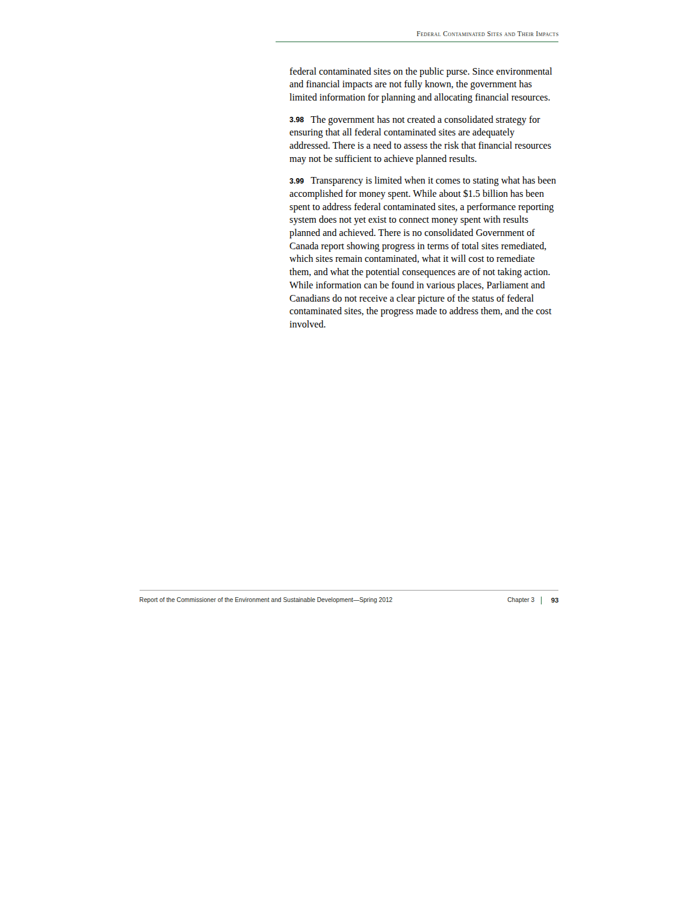Federal Contaminated Sites and Their Impacts
federal contaminated sites on the public purse. Since environmental and financial impacts are not fully known, the government has limited information for planning and allocating financial resources.
3.98 The government has not created a consolidated strategy for ensuring that all federal contaminated sites are adequately addressed. There is a need to assess the risk that financial resources may not be sufficient to achieve planned results.
3.99 Transparency is limited when it comes to stating what has been accomplished for money spent. While about $1.5 billion has been spent to address federal contaminated sites, a performance reporting system does not yet exist to connect money spent with results planned and achieved. There is no consolidated Government of Canada report showing progress in terms of total sites remediated, which sites remain contaminated, what it will cost to remediate them, and what the potential consequences are of not taking action. While information can be found in various places, Parliament and Canadians do not receive a clear picture of the status of federal contaminated sites, the progress made to address them, and the cost involved.
Report of the Commissioner of the Environment and Sustainable Development—Spring 2012 Chapter 3 93